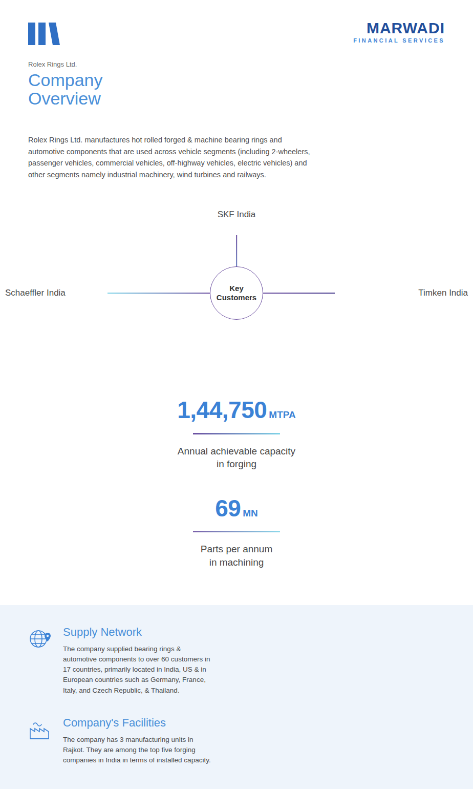MARWADI
FINANCIAL SERVICES
Rolex Rings Ltd.
Company
Overview
Rolex Rings Ltd. manufactures hot rolled forged & machine bearing rings and automotive components that are used across vehicle segments (including 2-wheelers, passenger vehicles, commercial vehicles, off-highway vehicles, electric vehicles) and other segments namely industrial machinery, wind turbines and railways.
Key
Customers
SKF India
Schaeffler India
Timken India
1,44,750MTPA
Annual achievable capacity
in forging
69MN
Parts per annum
in machining
Supply Network
The company supplied bearing rings & automotive components to over 60 customers in 17 countries, primarily located in India, US & in European countries such as Germany, France, Italy, and Czech Republic, & Thailand.
Company's Facilities
The company has 3 manufacturing units in Rajkot. They are among the top five forging companies in India in terms of installed capacity.